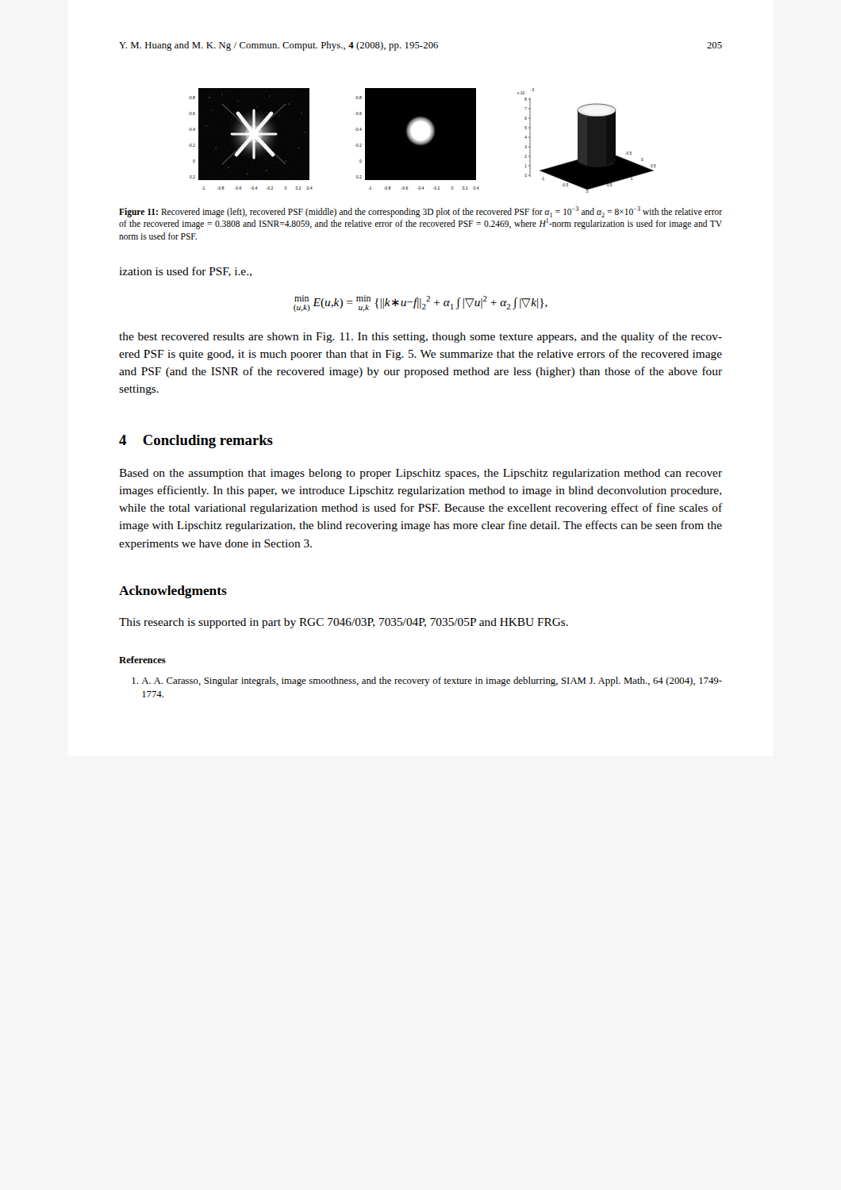Y. M. Huang and M. K. Ng / Commun. Comput. Phys., 4 (2008), pp. 195-206 205
-0.8 -0.6 -0.4 -0.2 0 0.2 -1 -0.8 -0.6 -0.4 -0.2 0 0.2 0.4
-0.8 -0.6 -0.4 -0.2 0 0.2 -1 -0.8 -0.6 -0.4 -0.2 0 0.2 0.4
x 10 -3 8 7 6 5 4 3 2 1 0 -1 -0.5 0 0.5 1 -1 -0.5 0 0.5
Figure 11: Recovered image (left), recovered PSF (middle) and the corresponding 3D plot of the recovered PSF for α1 = 10−3 and α2 = 8×10−3 with the relative error of the recovered image = 0.3808 and ISNR=4.8059, and the relative error of the recovered PSF = 0.2469, where H1-norm regularization is used for image and TV norm is used for PSF.
ization is used for PSF, i.e.,
min (u,k) E(u,k) = min u,k {||k∗u−f||22 + α1 ∫ |▽u|2 + α2 ∫ |▽k|},
the best recovered results are shown in Fig. 11. In this setting, though some texture appears, and the quality of the recovered PSF is quite good, it is much poorer than that in Fig. 5. We summarize that the relative errors of the recovered image and PSF (and the ISNR of the recovered image) by our proposed method are less (higher) than those of the above four settings.
4 Concluding remarks
Based on the assumption that images belong to proper Lipschitz spaces, the Lipschitz regularization method can recover images efficiently. In this paper, we introduce Lipschitz regularization method to image in blind deconvolution procedure, while the total variational regularization method is used for PSF. Because the excellent recovering effect of fine scales of image with Lipschitz regularization, the blind recovering image has more clear fine detail. The effects can be seen from the experiments we have done in Section 3.
Acknowledgments
This research is supported in part by RGC 7046/03P, 7035/04P, 7035/05P and HKBU FRGs.
References
A. A. Carasso, Singular integrals, image smoothness, and the recovery of texture in image deblurring, SIAM J. Appl. Math., 64 (2004), 1749-1774.